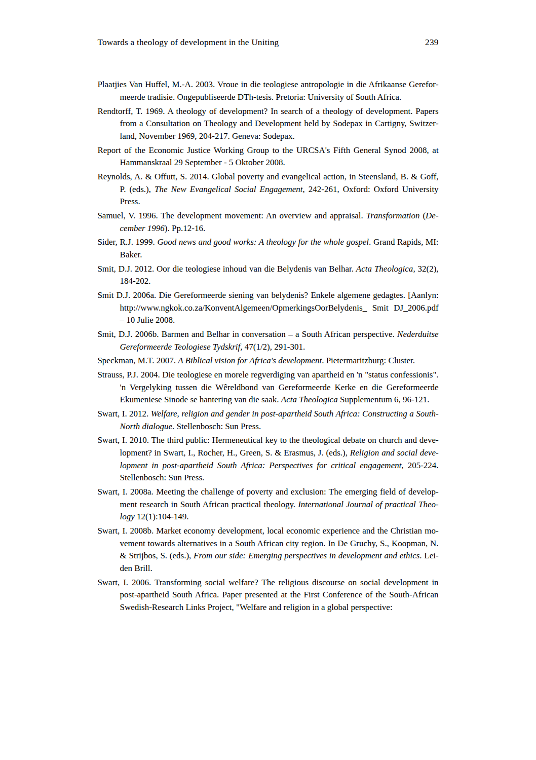Towards a theology of development in the Uniting 239
Plaatjies Van Huffel, M.-A. 2003. Vroue in die teologiese antropologie in die Afrikaanse Gereformeerde tradisie. Ongepubliseerde DTh-tesis. Pretoria: University of South Africa.
Rendtorff, T. 1969. A theology of development? In search of a theology of development. Papers from a Consultation on Theology and Development held by Sodepax in Cartigny, Switzerland, November 1969, 204-217. Geneva: Sodepax.
Report of the Economic Justice Working Group to the URCSA's Fifth General Synod 2008, at Hammanskraal 29 September - 5 Oktober 2008.
Reynolds, A. & Offutt, S. 2014. Global poverty and evangelical action, in Steensland, B. & Goff, P. (eds.), The New Evangelical Social Engagement, 242-261, Oxford: Oxford University Press.
Samuel, V. 1996. The development movement: An overview and appraisal. Transformation (December 1996). Pp.12-16.
Sider, R.J. 1999. Good news and good works: A theology for the whole gospel. Grand Rapids, MI: Baker.
Smit, D.J. 2012. Oor die teologiese inhoud van die Belydenis van Belhar. Acta Theologica, 32(2), 184-202.
Smit D.J. 2006a. Die Gereformeerde siening van belydenis? Enkele algemene gedagtes. [Aanlyn: http://www.ngkok.co.za/KonventAlgemeen/OpmerkingsOorBelydenis_ Smit DJ_2006.pdf – 10 Julie 2008.
Smit, D.J. 2006b. Barmen and Belhar in conversation – a South African perspective. Nederduitse Gereformeerde Teologiese Tydskrif, 47(1/2), 291-301.
Speckman, M.T. 2007. A Biblical vision for Africa's development. Pietermaritzburg: Cluster.
Strauss, P.J. 2004. Die teologiese en morele regverdiging van apartheid en 'n "status confessionis". 'n Vergelyking tussen die Wêreldbond van Gereformeerde Kerke en die Gereformeerde Ekumeniese Sinode se hantering van die saak. Acta Theologica Supplementum 6, 96-121.
Swart, I. 2012. Welfare, religion and gender in post-apartheid South Africa: Constructing a South-North dialogue. Stellenbosch: Sun Press.
Swart, I. 2010. The third public: Hermeneutical key to the theological debate on church and development? in Swart, I., Rocher, H., Green, S. & Erasmus, J. (eds.), Religion and social development in post-apartheid South Africa: Perspectives for critical engagement, 205-224. Stellenbosch: Sun Press.
Swart, I. 2008a. Meeting the challenge of poverty and exclusion: The emerging field of development research in South African practical theology. International Journal of practical Theology 12(1):104-149.
Swart, I. 2008b. Market economy development, local economic experience and the Christian movement towards alternatives in a South African city region. In De Gruchy, S., Koopman, N. & Strijbos, S. (eds.), From our side: Emerging perspectives in development and ethics. Leiden Brill.
Swart, I. 2006. Transforming social welfare? The religious discourse on social development in post-apartheid South Africa. Paper presented at the First Conference of the South-African Swedish-Research Links Project, "Welfare and religion in a global perspective: